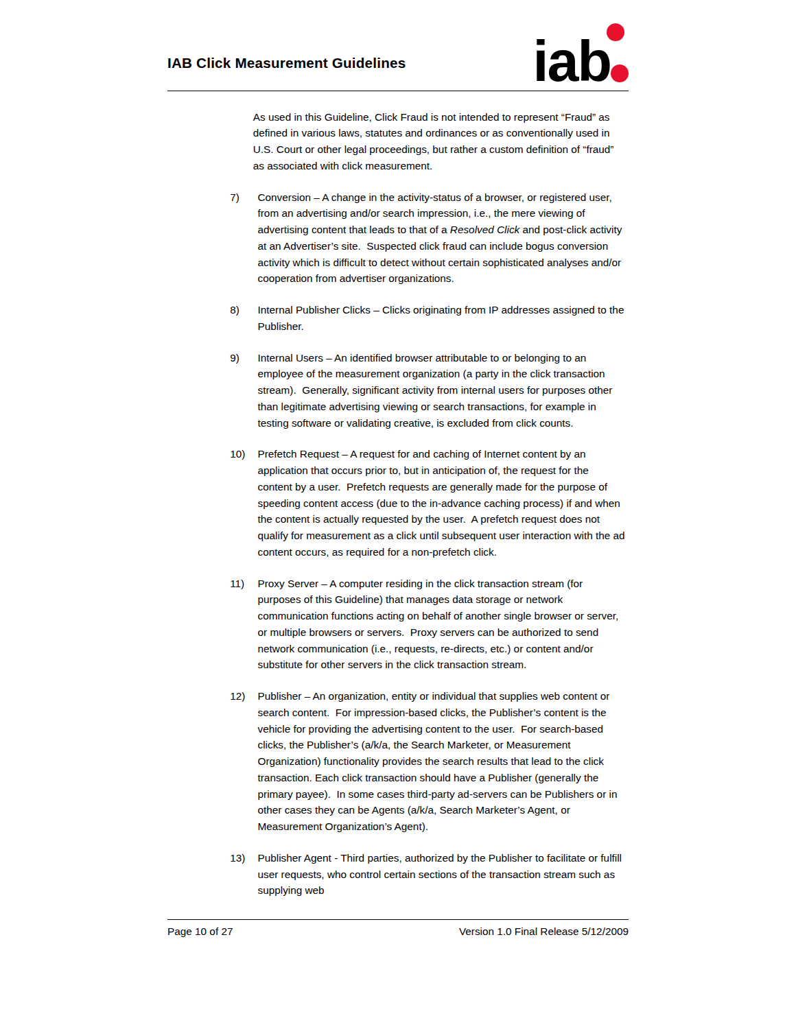IAB Click Measurement Guidelines
iab
As used in this Guideline, Click Fraud is not intended to represent “Fraud” as defined in various laws, statutes and ordinances or as conventionally used in U.S. Court or other legal proceedings, but rather a custom definition of “fraud” as associated with click measurement.
7) Conversion – A change in the activity-status of a browser, or registered user, from an advertising and/or search impression, i.e., the mere viewing of advertising content that leads to that of a Resolved Click and post-click activity at an Advertiser’s site. Suspected click fraud can include bogus conversion activity which is difficult to detect without certain sophisticated analyses and/or cooperation from advertiser organizations.
8) Internal Publisher Clicks – Clicks originating from IP addresses assigned to the Publisher.
9) Internal Users – An identified browser attributable to or belonging to an employee of the measurement organization (a party in the click transaction stream). Generally, significant activity from internal users for purposes other than legitimate advertising viewing or search transactions, for example in testing software or validating creative, is excluded from click counts.
10) Prefetch Request – A request for and caching of Internet content by an application that occurs prior to, but in anticipation of, the request for the content by a user. Prefetch requests are generally made for the purpose of speeding content access (due to the in-advance caching process) if and when the content is actually requested by the user. A prefetch request does not qualify for measurement as a click until subsequent user interaction with the ad content occurs, as required for a non-prefetch click.
11) Proxy Server – A computer residing in the click transaction stream (for purposes of this Guideline) that manages data storage or network communication functions acting on behalf of another single browser or server, or multiple browsers or servers. Proxy servers can be authorized to send network communication (i.e., requests, re-directs, etc.) or content and/or substitute for other servers in the click transaction stream.
12) Publisher – An organization, entity or individual that supplies web content or search content. For impression-based clicks, the Publisher’s content is the vehicle for providing the advertising content to the user. For search-based clicks, the Publisher’s (a/k/a, the Search Marketer, or Measurement Organization) functionality provides the search results that lead to the click transaction. Each click transaction should have a Publisher (generally the primary payee). In some cases third-party ad-servers can be Publishers or in other cases they can be Agents (a/k/a, Search Marketer’s Agent, or Measurement Organization’s Agent).
13) Publisher Agent - Third parties, authorized by the Publisher to facilitate or fulfill user requests, who control certain sections of the transaction stream such as supplying web
Page 10 of 27
Version 1.0 Final Release 5/12/2009